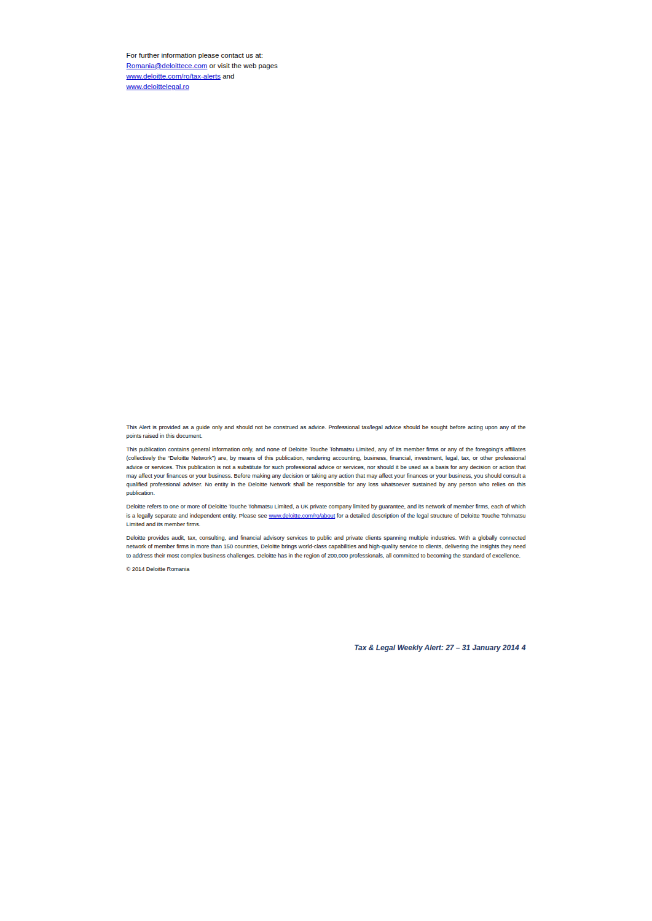For further information please contact us at:
Romania@deloittece.com or visit the web pages
www.deloitte.com/ro/tax-alerts and
www.deloittelegal.ro
This Alert is provided as a guide only and should not be construed as advice. Professional tax/legal advice should be sought before acting upon any of the points raised in this document.
This publication contains general information only, and none of Deloitte Touche Tohmatsu Limited, any of its member firms or any of the foregoing’s affiliates (collectively the “Deloitte Network”) are, by means of this publication, rendering accounting, business, financial, investment, legal, tax, or other professional advice or services. This publication is not a substitute for such professional advice or services, nor should it be used as a basis for any decision or action that may affect your finances or your business. Before making any decision or taking any action that may affect your finances or your business, you should consult a qualified professional adviser. No entity in the Deloitte Network shall be responsible for any loss whatsoever sustained by any person who relies on this publication.
Deloitte refers to one or more of Deloitte Touche Tohmatsu Limited, a UK private company limited by guarantee, and its network of member firms, each of which is a legally separate and independent entity. Please see www.deloitte.com/ro/about for a detailed description of the legal structure of Deloitte Touche Tohmatsu Limited and its member firms.
Deloitte provides audit, tax, consulting, and financial advisory services to public and private clients spanning multiple industries. With a globally connected network of member firms in more than 150 countries, Deloitte brings world-class capabilities and high-quality service to clients, delivering the insights they need to address their most complex business challenges. Deloitte has in the region of 200,000 professionals, all committed to becoming the standard of excellence.
© 2014 Deloitte Romania
Tax & Legal Weekly Alert: 27 – 31 January 20144